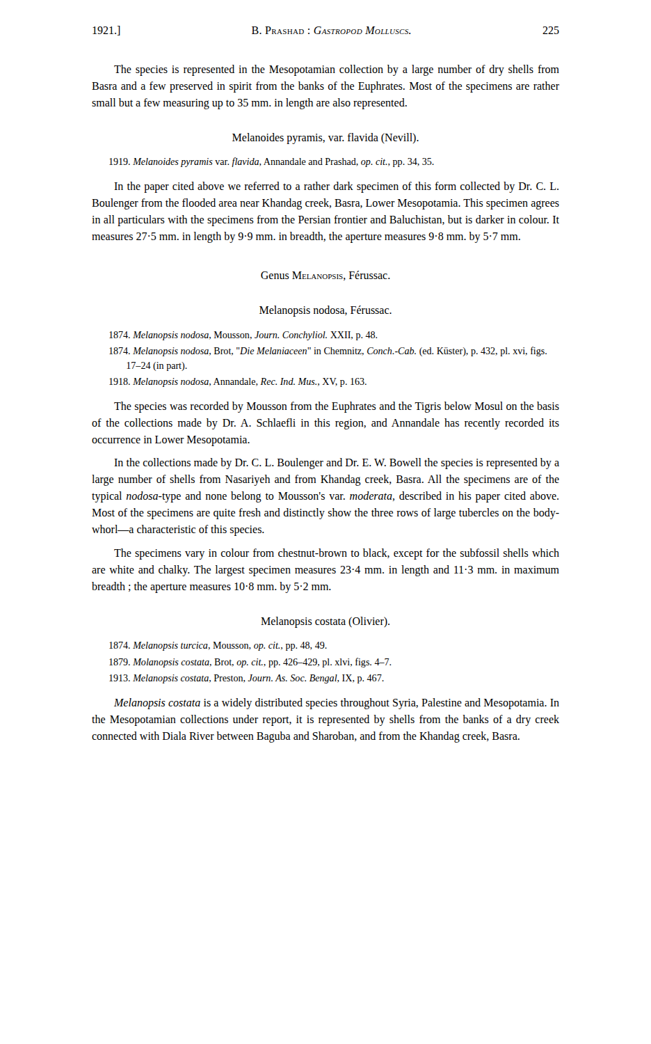1921.] B. Prashad : Gastropod Molluscs. 225
The species is represented in the Mesopotamian collection by a large number of dry shells from Basra and a few preserved in spirit from the banks of the Euphrates. Most of the specimens are rather small but a few measuring up to 35 mm. in length are also represented.
Melanoides pyramis, var. flavida (Nevill).
1919. Melanoides pyramis var. flavida, Annandale and Prashad, op. cit., pp. 34, 35.
In the paper cited above we referred to a rather dark specimen of this form collected by Dr. C. L. Boulenger from the flooded area near Khandag creek, Basra, Lower Mesopotamia. This specimen agrees in all particulars with the specimens from the Persian frontier and Baluchistan, but is darker in colour. It measures 27·5 mm. in length by 9·9 mm. in breadth, the aperture measures 9·8 mm. by 5·7 mm.
Genus Melanopsis, Férussac.
Melanopsis nodosa, Férussac.
1874. Melanopsis nodosa, Mousson, Journ. Conchyliol. XXII, p. 48.
1874. Melanopsis nodosa, Brot, "Die Melaniaceen" in Chemnitz, Conch.-Cab. (ed. Küster), p. 432, pl. xvi, figs. 17–24 (in part).
1918. Melanopsis nodosa, Annandale, Rec. Ind. Mus., XV, p. 163.
The species was recorded by Mousson from the Euphrates and the Tigris below Mosul on the basis of the collections made by Dr. A. Schlaefli in this region, and Annandale has recently recorded its occurrence in Lower Mesopotamia.
In the collections made by Dr. C. L. Boulenger and Dr. E. W. Bowell the species is represented by a large number of shells from Nasariyeh and from Khandag creek, Basra. All the specimens are of the typical nodosa-type and none belong to Mousson's var. moderata, described in his paper cited above. Most of the specimens are quite fresh and distinctly show the three rows of large tubercles on the body-whorl—a characteristic of this species.
The specimens vary in colour from chestnut-brown to black, except for the subfossil shells which are white and chalky. The largest specimen measures 23·4 mm. in length and 11·3 mm. in maximum breadth ; the aperture measures 10·8 mm. by 5·2 mm.
Melanopsis costata (Olivier).
1874. Melanopsis turcica, Mousson, op. cit., pp. 48, 49.
1879. Molanopsis costata, Brot, op. cit., pp. 426–429, pl. xlvi, figs. 4–7.
1913. Melanopsis costata, Preston, Journ. As. Soc. Bengal, IX, p. 467.
Melanopsis costata is a widely distributed species throughout Syria, Palestine and Mesopotamia. In the Mesopotamian collections under report, it is represented by shells from the banks of a dry creek connected with Diala River between Baguba and Sharoban, and from the Khandag creek, Basra.